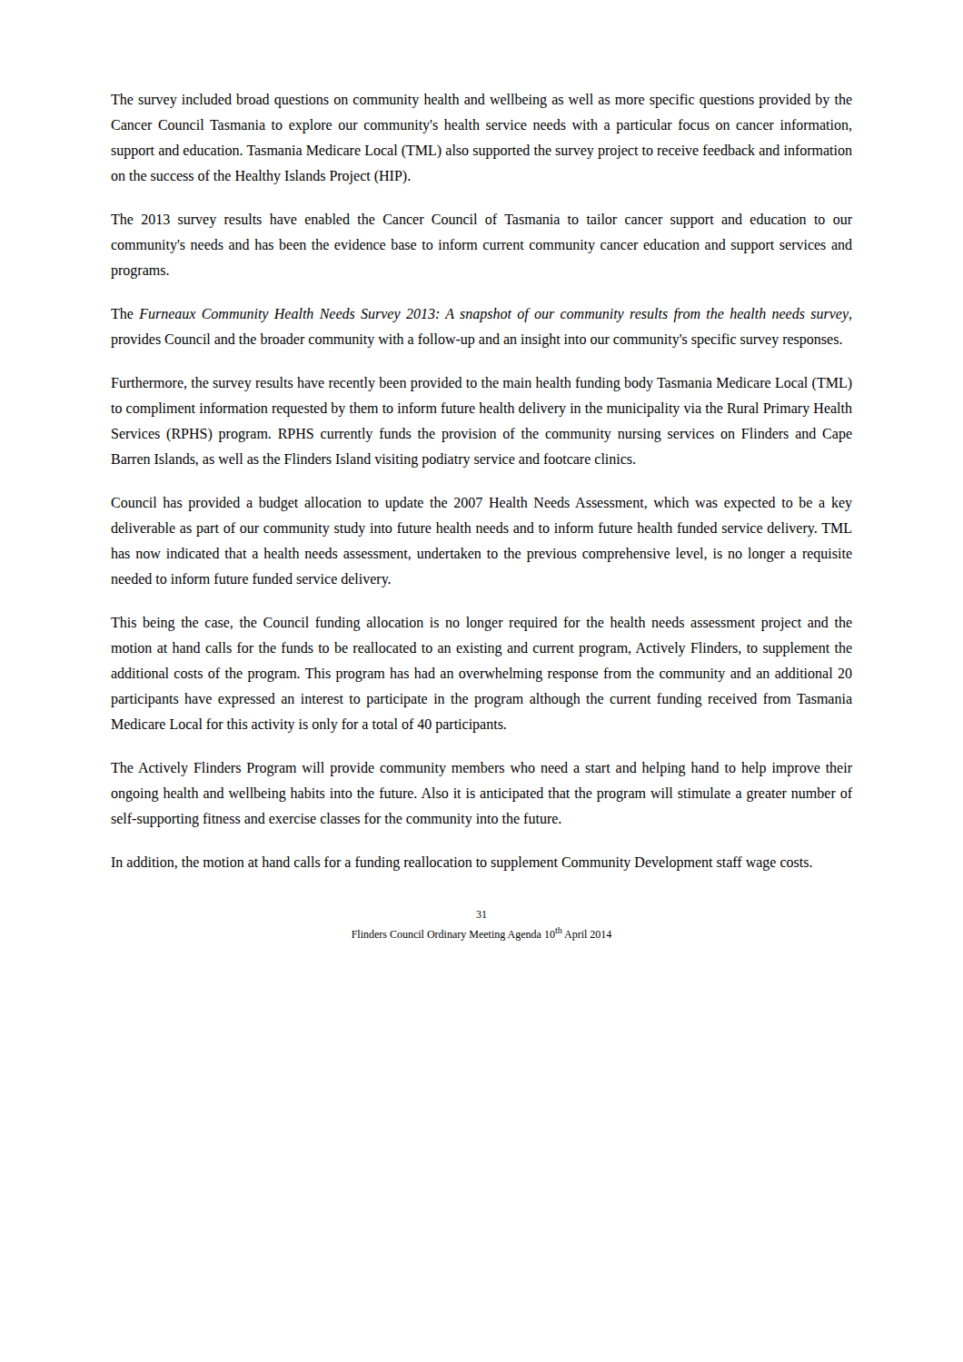The survey included broad questions on community health and wellbeing as well as more specific questions provided by the Cancer Council Tasmania to explore our community's health service needs with a particular focus on cancer information, support and education. Tasmania Medicare Local (TML) also supported the survey project to receive feedback and information on the success of the Healthy Islands Project (HIP).
The 2013 survey results have enabled the Cancer Council of Tasmania to tailor cancer support and education to our community's needs and has been the evidence base to inform current community cancer education and support services and programs.
The Furneaux Community Health Needs Survey 2013: A snapshot of our community results from the health needs survey, provides Council and the broader community with a follow-up and an insight into our community's specific survey responses.
Furthermore, the survey results have recently been provided to the main health funding body Tasmania Medicare Local (TML) to compliment information requested by them to inform future health delivery in the municipality via the Rural Primary Health Services (RPHS) program. RPHS currently funds the provision of the community nursing services on Flinders and Cape Barren Islands, as well as the Flinders Island visiting podiatry service and footcare clinics.
Council has provided a budget allocation to update the 2007 Health Needs Assessment, which was expected to be a key deliverable as part of our community study into future health needs and to inform future health funded service delivery. TML has now indicated that a health needs assessment, undertaken to the previous comprehensive level, is no longer a requisite needed to inform future funded service delivery.
This being the case, the Council funding allocation is no longer required for the health needs assessment project and the motion at hand calls for the funds to be reallocated to an existing and current program, Actively Flinders, to supplement the additional costs of the program. This program has had an overwhelming response from the community and an additional 20 participants have expressed an interest to participate in the program although the current funding received from Tasmania Medicare Local for this activity is only for a total of 40 participants.
The Actively Flinders Program will provide community members who need a start and helping hand to help improve their ongoing health and wellbeing habits into the future. Also it is anticipated that the program will stimulate a greater number of self-supporting fitness and exercise classes for the community into the future.
In addition, the motion at hand calls for a funding reallocation to supplement Community Development staff wage costs.
31 Flinders Council Ordinary Meeting Agenda 10th April 2014